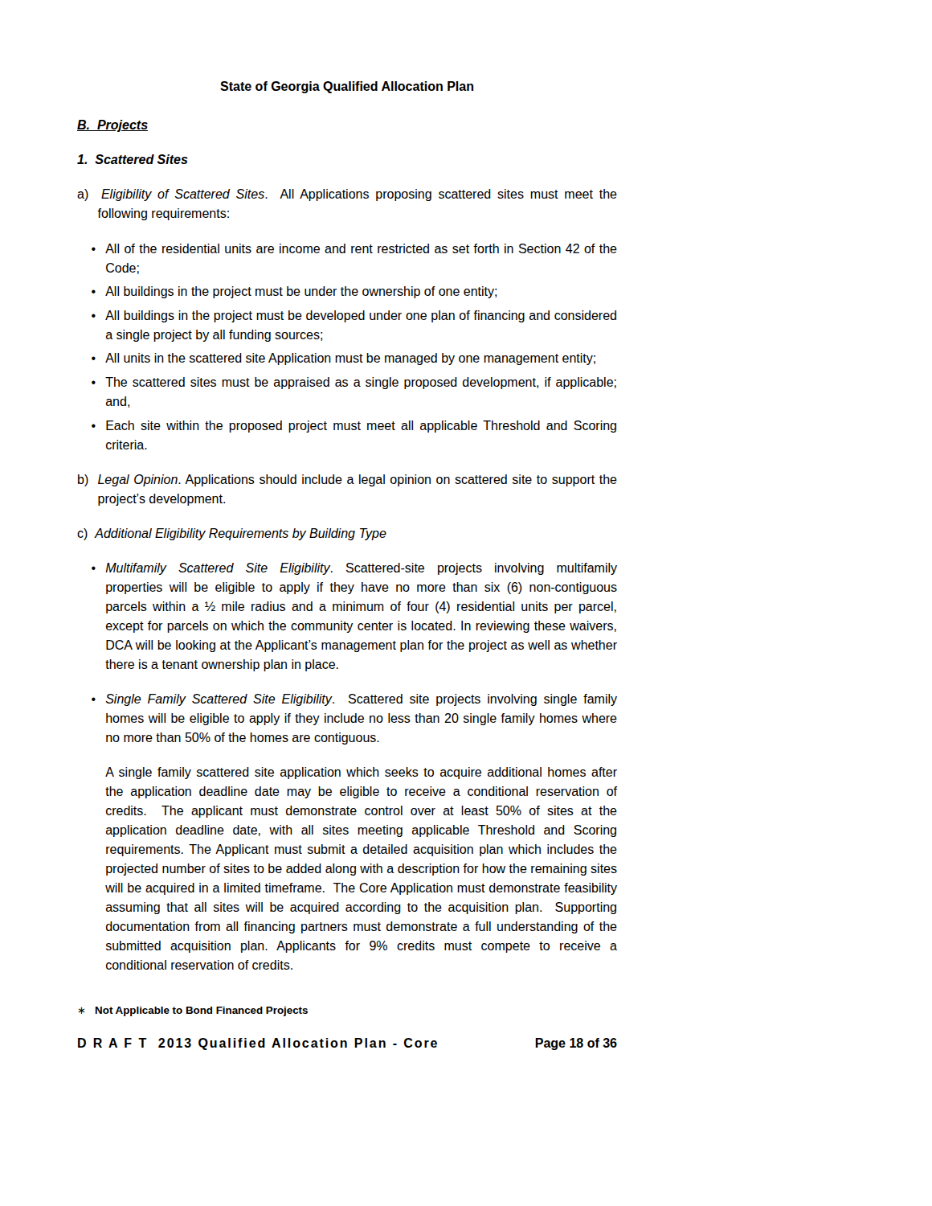State of Georgia Qualified Allocation Plan
B. Projects
1. Scattered Sites
a) Eligibility of Scattered Sites. All Applications proposing scattered sites must meet the following requirements:
All of the residential units are income and rent restricted as set forth in Section 42 of the Code;
All buildings in the project must be under the ownership of one entity;
All buildings in the project must be developed under one plan of financing and considered a single project by all funding sources;
All units in the scattered site Application must be managed by one management entity;
The scattered sites must be appraised as a single proposed development, if applicable; and,
Each site within the proposed project must meet all applicable Threshold and Scoring criteria.
b) Legal Opinion. Applications should include a legal opinion on scattered site to support the project’s development.
c) Additional Eligibility Requirements by Building Type
Multifamily Scattered Site Eligibility. Scattered-site projects involving multifamily properties will be eligible to apply if they have no more than six (6) non-contiguous parcels within a ½ mile radius and a minimum of four (4) residential units per parcel, except for parcels on which the community center is located. In reviewing these waivers, DCA will be looking at the Applicant’s management plan for the project as well as whether there is a tenant ownership plan in place.
Single Family Scattered Site Eligibility. Scattered site projects involving single family homes will be eligible to apply if they include no less than 20 single family homes where no more than 50% of the homes are contiguous.
A single family scattered site application which seeks to acquire additional homes after the application deadline date may be eligible to receive a conditional reservation of credits. The applicant must demonstrate control over at least 50% of sites at the application deadline date, with all sites meeting applicable Threshold and Scoring requirements. The Applicant must submit a detailed acquisition plan which includes the projected number of sites to be added along with a description for how the remaining sites will be acquired in a limited timeframe. The Core Application must demonstrate feasibility assuming that all sites will be acquired according to the acquisition plan. Supporting documentation from all financing partners must demonstrate a full understanding of the submitted acquisition plan. Applicants for 9% credits must compete to receive a conditional reservation of credits.
∗ Not Applicable to Bond Financed Projects
D R A F T 2013 Qualified Allocation Plan - Core
Page 18 of 36